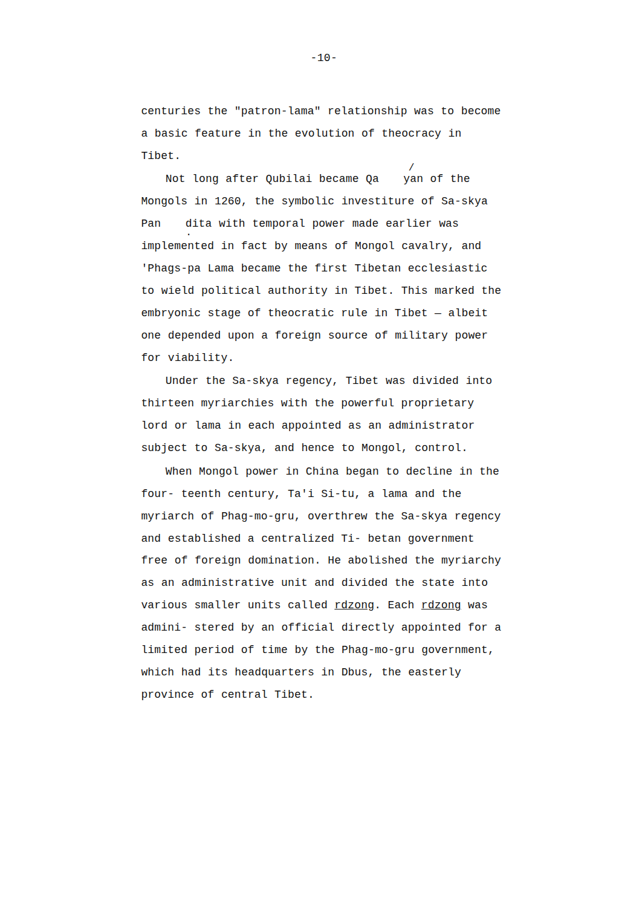-10-
centuries the "patron-lama" relationship was to become a basic feature in the evolution of theocracy in Tibet.
Not long after Qubilai became Qayan of the Mongols in 1260, the symbolic investiture of Sa-skya Pandita with temporal power made earlier was implemented in fact by means of Mongol cavalry, and 'Phags-pa Lama became the first Tibetan ecclesiastic to wield political authority in Tibet. This marked the embryonic stage of theocratic rule in Tibet — albeit one depended upon a foreign source of military power for viability.
Under the Sa-skya regency, Tibet was divided into thirteen myriarchies with the powerful proprietary lord or lama in each appointed as an administrator subject to Sa-skya, and hence to Mongol, control.
When Mongol power in China began to decline in the four- teenth century, Ta'i Si-tu, a lama and the myriarch of Phag-mo-gru, overthrew the Sa-skya regency and established a centralized Ti- betan government free of foreign domination. He abolished the myriarchy as an administrative unit and divided the state into various smaller units called rdzong. Each rdzong was admini- stered by an official directly appointed for a limited period of time by the Phag-mo-gru government, which had its headquarters in Dbus, the easterly province of central Tibet.